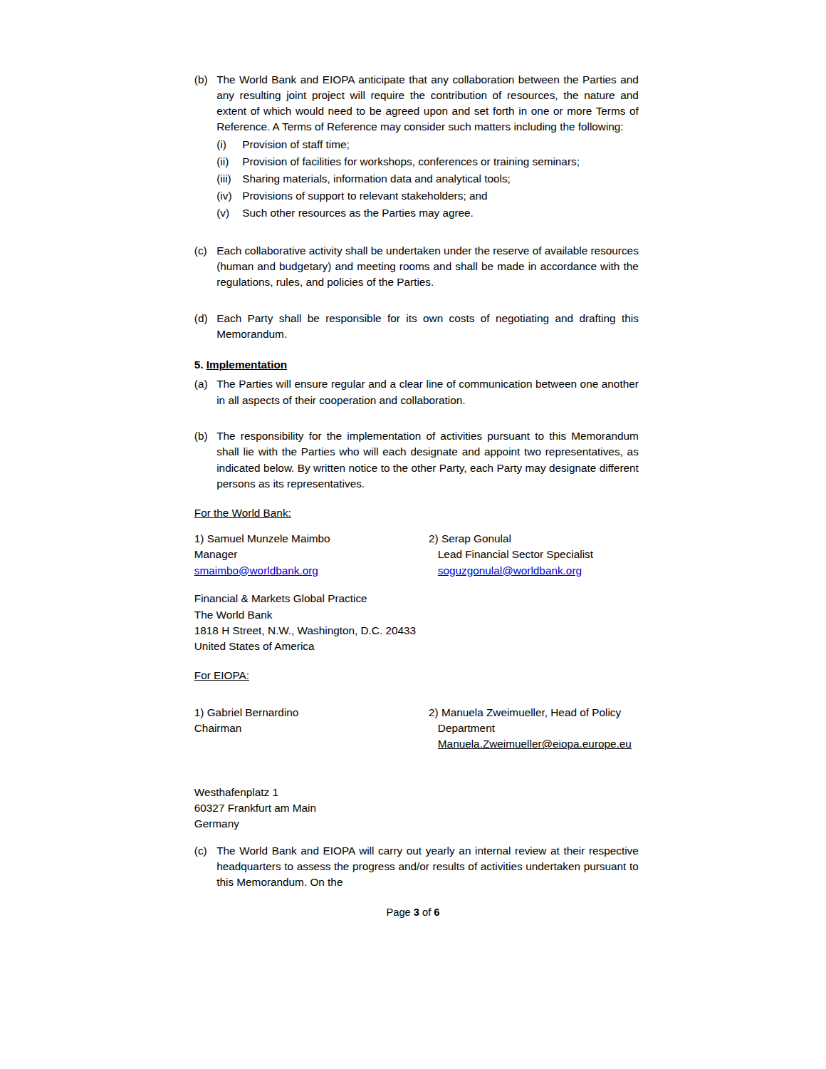(b)
The World Bank and EIOPA anticipate that any collaboration between the Parties and any resulting joint project will require the contribution of resources, the nature and extent of which would need to be agreed upon and set forth in one or more Terms of Reference. A Terms of Reference may consider such matters including the following:
(i) Provision of staff time;
(ii) Provision of facilities for workshops, conferences or training seminars;
(iii) Sharing materials, information data and analytical tools;
(iv) Provisions of support to relevant stakeholders; and
(v) Such other resources as the Parties may agree.
(c)
Each collaborative activity shall be undertaken under the reserve of available resources (human and budgetary) and meeting rooms and shall be made in accordance with the regulations, rules, and policies of the Parties.
(d)
Each Party shall be responsible for its own costs of negotiating and drafting this Memorandum.
5. Implementation
(a)
The Parties will ensure regular and a clear line of communication between one another in all aspects of their cooperation and collaboration.
(b)
The responsibility for the implementation of activities pursuant to this Memorandum shall lie with the Parties who will each designate and appoint two representatives, as indicated below. By written notice to the other Party, each Party may designate different persons as its representatives.
For the World Bank:
1) Samuel Munzele Maimbo
Manager
smaimbo@worldbank.org
2) Serap Gonulal
Lead Financial Sector Specialist
soguzgonulal@worldbank.org
Financial & Markets Global Practice
The World Bank
1818 H Street, N.W., Washington, D.C. 20433
United States of America
For EIOPA:
1) Gabriel Bernardino
Chairman
2) Manuela Zweimueller, Head of Policy
Department
Manuela.Zweimueller@eiopa.europe.eu
Westhafenplatz 1
60327 Frankfurt am Main
Germany
(c)
The World Bank and EIOPA will carry out yearly an internal review at their respective headquarters to assess the progress and/or results of activities undertaken pursuant to this Memorandum. On the
Page 3 of 6